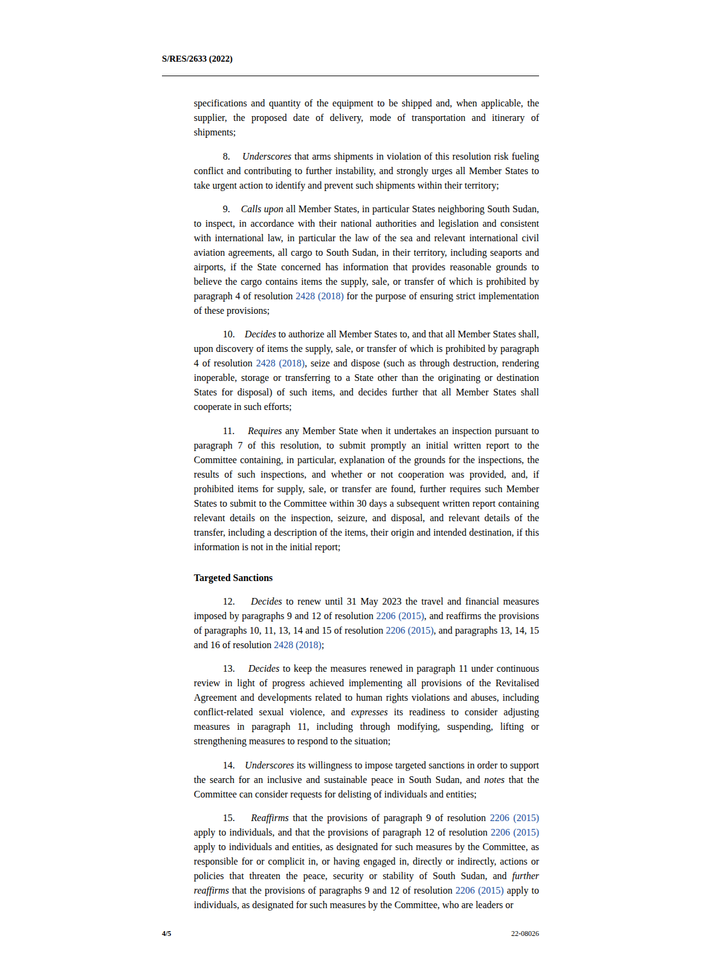S/RES/2633 (2022)
specifications and quantity of the equipment to be shipped and, when applicable, the supplier, the proposed date of delivery, mode of transportation and itinerary of shipments;
8. Underscores that arms shipments in violation of this resolution risk fueling conflict and contributing to further instability, and strongly urges all Member States to take urgent action to identify and prevent such shipments within their territory;
9. Calls upon all Member States, in particular States neighboring South Sudan, to inspect, in accordance with their national authorities and legislation and consistent with international law, in particular the law of the sea and relevant international civil aviation agreements, all cargo to South Sudan, in their territory, including seaports and airports, if the State concerned has information that provides reasonable grounds to believe the cargo contains items the supply, sale, or transfer of which is prohibited by paragraph 4 of resolution 2428 (2018) for the purpose of ensuring strict implementation of these provisions;
10. Decides to authorize all Member States to, and that all Member States shall, upon discovery of items the supply, sale, or transfer of which is prohibited by paragraph 4 of resolution 2428 (2018), seize and dispose (such as through destruction, rendering inoperable, storage or transferring to a State other than the originating or destination States for disposal) of such items, and decides further that all Member States shall cooperate in such efforts;
11. Requires any Member State when it undertakes an inspection pursuant to paragraph 7 of this resolution, to submit promptly an initial written report to the Committee containing, in particular, explanation of the grounds for the inspections, the results of such inspections, and whether or not cooperation was provided, and, if prohibited items for supply, sale, or transfer are found, further requires such Member States to submit to the Committee within 30 days a subsequent written report containing relevant details on the inspection, seizure, and disposal, and relevant details of the transfer, including a description of the items, their origin and intended destination, if this information is not in the initial report;
Targeted Sanctions
12. Decides to renew until 31 May 2023 the travel and financial measures imposed by paragraphs 9 and 12 of resolution 2206 (2015), and reaffirms the provisions of paragraphs 10, 11, 13, 14 and 15 of resolution 2206 (2015), and paragraphs 13, 14, 15 and 16 of resolution 2428 (2018);
13. Decides to keep the measures renewed in paragraph 11 under continuous review in light of progress achieved implementing all provisions of the Revitalised Agreement and developments related to human rights violations and abuses, including conflict-related sexual violence, and expresses its readiness to consider adjusting measures in paragraph 11, including through modifying, suspending, lifting or strengthening measures to respond to the situation;
14. Underscores its willingness to impose targeted sanctions in order to support the search for an inclusive and sustainable peace in South Sudan, and notes that the Committee can consider requests for delisting of individuals and entities;
15. Reaffirms that the provisions of paragraph 9 of resolution 2206 (2015) apply to individuals, and that the provisions of paragraph 12 of resolution 2206 (2015) apply to individuals and entities, as designated for such measures by the Committee, as responsible for or complicit in, or having engaged in, directly or indirectly, actions or policies that threaten the peace, security or stability of South Sudan, and further reaffirms that the provisions of paragraphs 9 and 12 of resolution 2206 (2015) apply to individuals, as designated for such measures by the Committee, who are leaders or
4/5 22-08026